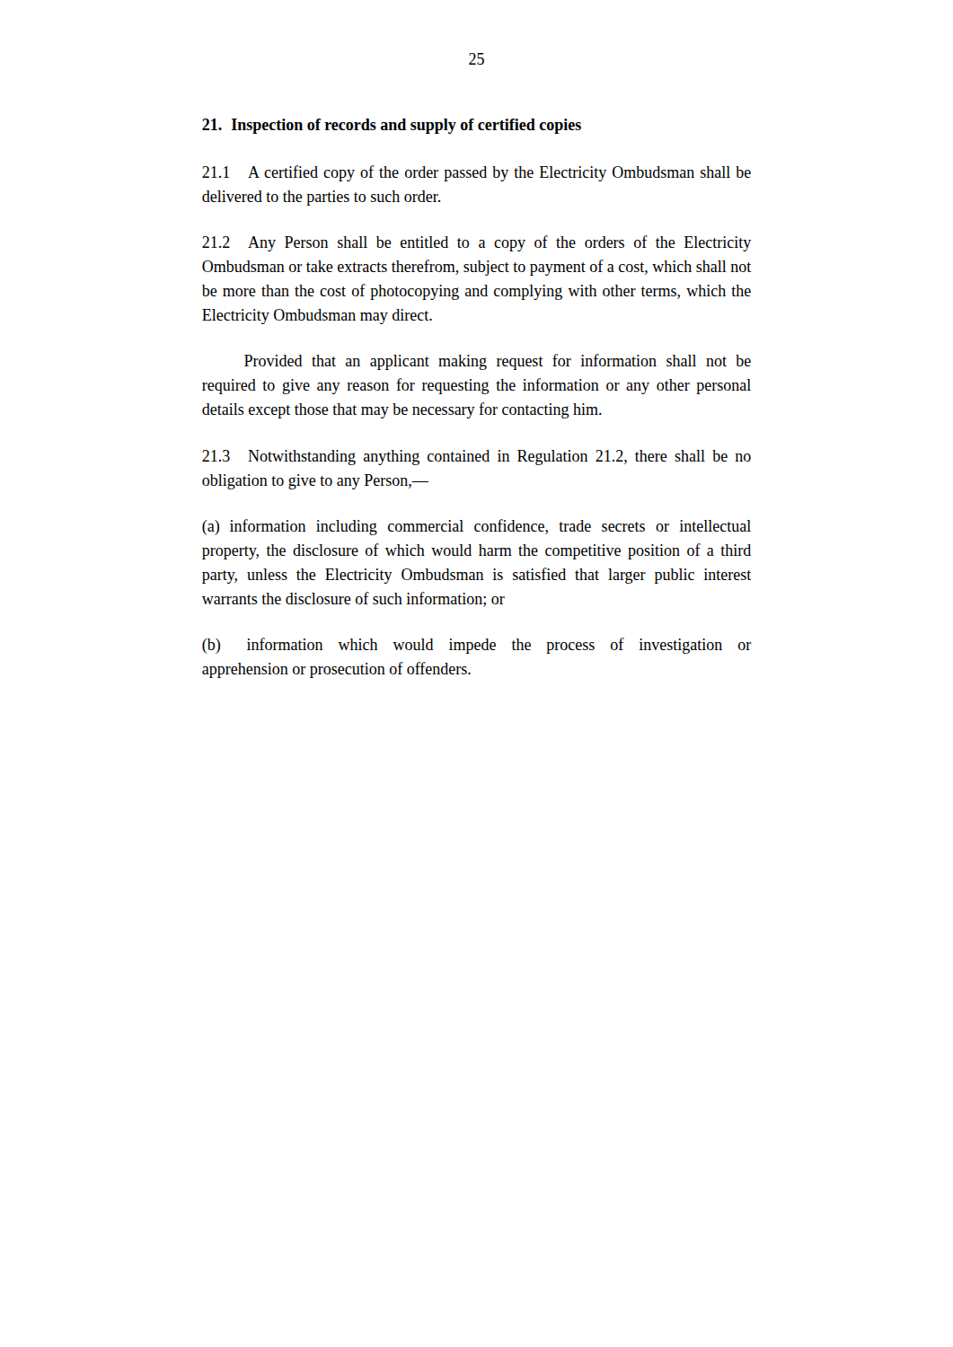25
21. Inspection of records and supply of certified copies
21.1 A certified copy of the order passed by the Electricity Ombudsman shall be delivered to the parties to such order.
21.2 Any Person shall be entitled to a copy of the orders of the Electricity Ombudsman or take extracts therefrom, subject to payment of a cost, which shall not be more than the cost of photocopying and complying with other terms, which the Electricity Ombudsman may direct.
Provided that an applicant making request for information shall not be required to give any reason for requesting the information or any other personal details except those that may be necessary for contacting him.
21.3 Notwithstanding anything contained in Regulation 21.2, there shall be no obligation to give to any Person,—
(a) information including commercial confidence, trade secrets or intellectual property, the disclosure of which would harm the competitive position of a third party, unless the Electricity Ombudsman is satisfied that larger public interest warrants the disclosure of such information; or
(b) information which would impede the process of investigation or apprehension or prosecution of offenders.